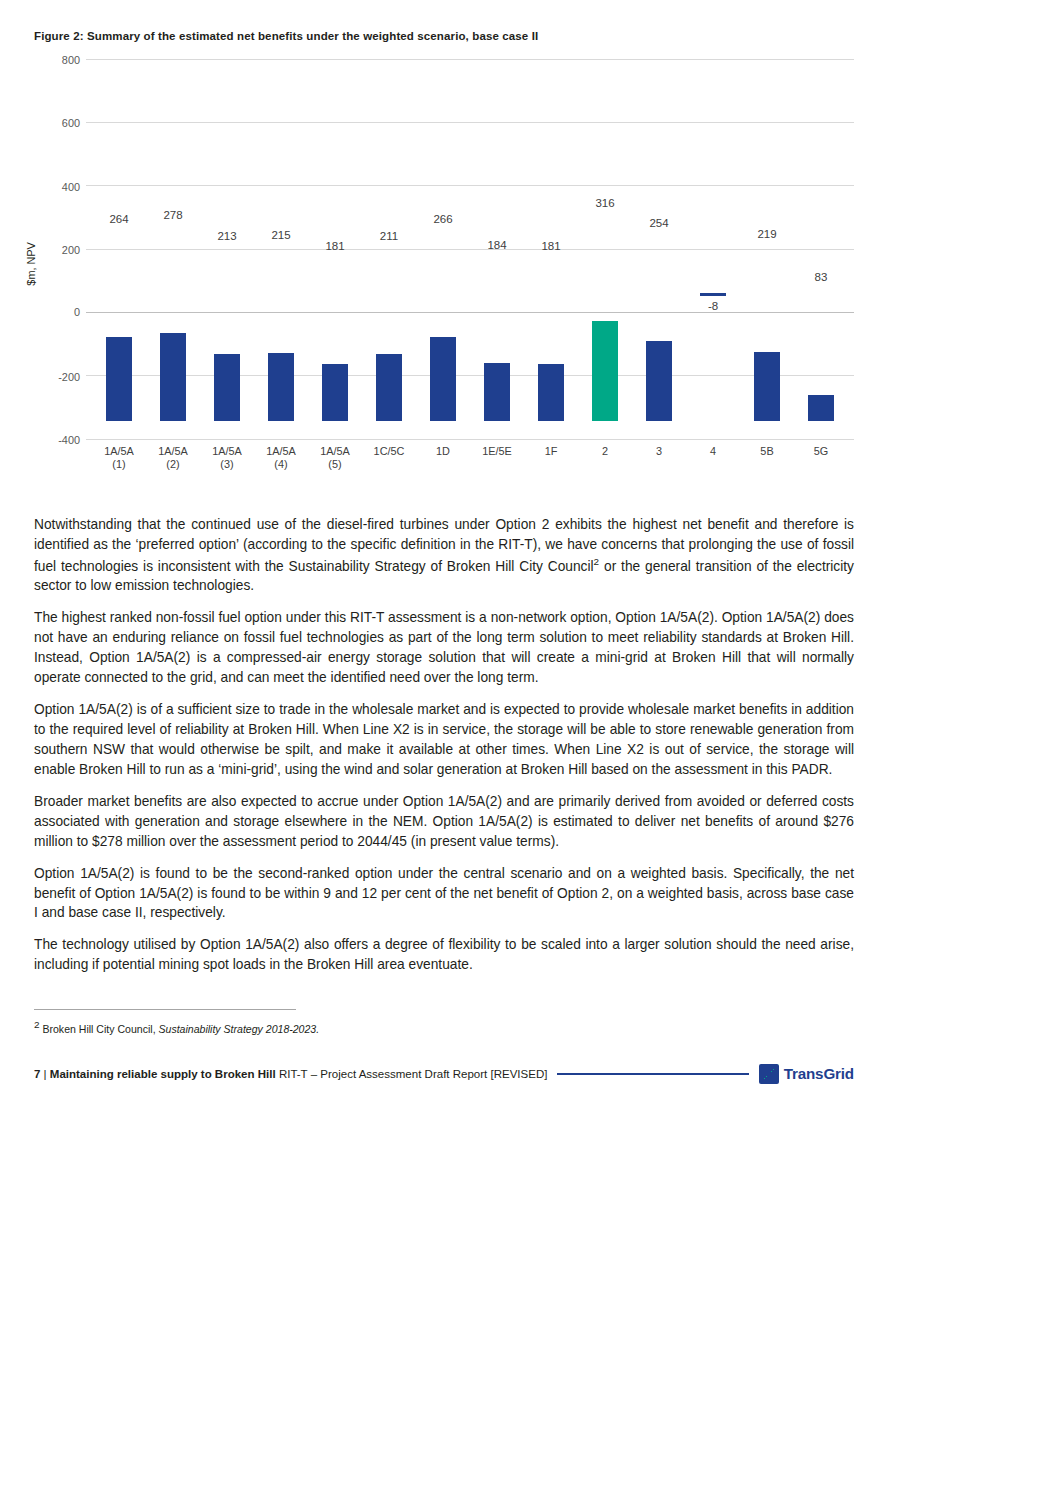Figure 2: Summary of the estimated net benefits under the weighted scenario, base case II
$m, NPV
800
600
400
200
0
-200
-400
264
278
213
215
181
211
266
184
181
316
254
-8
219
83
1A/5A
(1)
1A/5A
(2)
1A/5A
(3)
1A/5A
(4)
1A/5A
(5)
1C/5C
1D
1E/5E
1F
2
3
4
5B
5G
Notwithstanding that the continued use of the diesel-fired turbines under Option 2 exhibits the highest net benefit and therefore is identified as the ‘preferred option’ (according to the specific definition in the RIT-T), we have concerns that prolonging the use of fossil fuel technologies is inconsistent with the Sustainability Strategy of Broken Hill City Council2 or the general transition of the electricity sector to low emission technologies.
The highest ranked non-fossil fuel option under this RIT-T assessment is a non-network option, Option 1A/5A(2). Option 1A/5A(2) does not have an enduring reliance on fossil fuel technologies as part of the long term solution to meet reliability standards at Broken Hill. Instead, Option 1A/5A(2) is a compressed-air energy storage solution that will create a mini-grid at Broken Hill that will normally operate connected to the grid, and can meet the identified need over the long term.
Option 1A/5A(2) is of a sufficient size to trade in the wholesale market and is expected to provide wholesale market benefits in addition to the required level of reliability at Broken Hill. When Line X2 is in service, the storage will be able to store renewable generation from southern NSW that would otherwise be spilt, and make it available at other times. When Line X2 is out of service, the storage will enable Broken Hill to run as a ‘mini-grid’, using the wind and solar generation at Broken Hill based on the assessment in this PADR.
Broader market benefits are also expected to accrue under Option 1A/5A(2) and are primarily derived from avoided or deferred costs associated with generation and storage elsewhere in the NEM. Option 1A/5A(2) is estimated to deliver net benefits of around $276 million to $278 million over the assessment period to 2044/45 (in present value terms).
Option 1A/5A(2) is found to be the second-ranked option under the central scenario and on a weighted basis. Specifically, the net benefit of Option 1A/5A(2) is found to be within 9 and 12 per cent of the net benefit of Option 2, on a weighted basis, across base case I and base case II, respectively.
The technology utilised by Option 1A/5A(2) also offers a degree of flexibility to be scaled into a larger solution should the need arise, including if potential mining spot loads in the Broken Hill area eventuate.
2 Broken Hill City Council, Sustainability Strategy 2018-2023.
7 | Maintaining reliable supply to Broken Hill RIT-T – Project Assessment Draft Report [REVISED] TransGrid